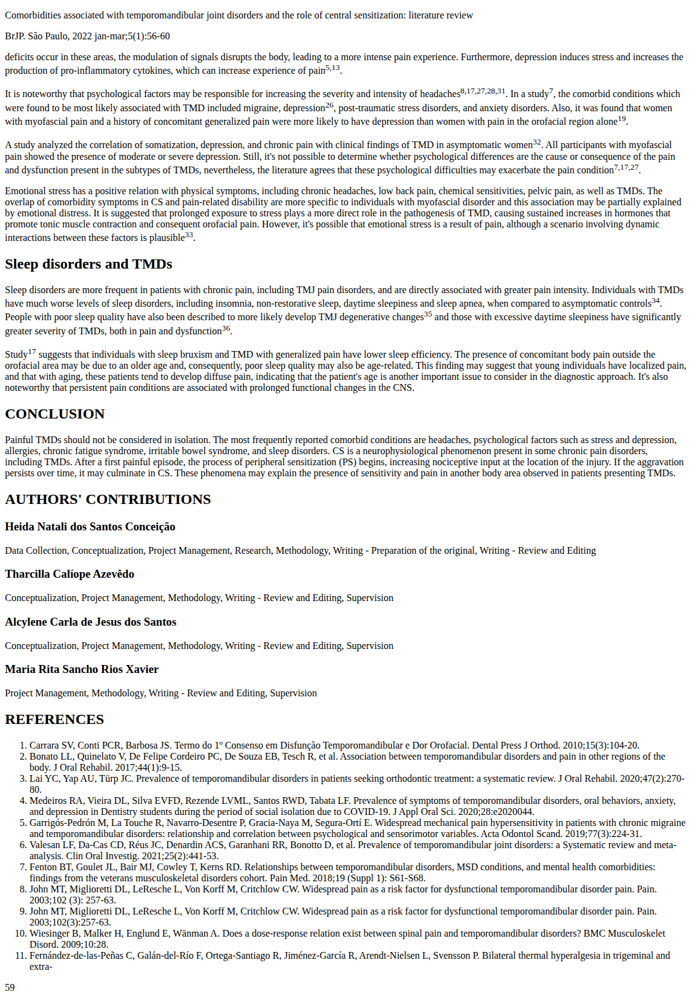Comorbidities associated with temporomandibular joint disorders and the role of central sensitization: literature review
BrJP. São Paulo, 2022 jan-mar;5(1):56-60
deficits occur in these areas, the modulation of signals disrupts the body, leading to a more intense pain experience. Furthermore, depression induces stress and increases the production of pro-inflammatory cytokines, which can increase experience of pain5,13.
It is noteworthy that psychological factors may be responsible for increasing the severity and intensity of headaches8,17,27,28,31. In a study7, the comorbid conditions which were found to be most likely associated with TMD included migraine, depression26, post-traumatic stress disorders, and anxiety disorders. Also, it was found that women with myofascial pain and a history of concomitant generalized pain were more likely to have depression than women with pain in the orofacial region alone19.
A study analyzed the correlation of somatization, depression, and chronic pain with clinical findings of TMD in asymptomatic women32. All participants with myofascial pain showed the presence of moderate or severe depression. Still, it's not possible to determine whether psychological differences are the cause or consequence of the pain and dysfunction present in the subtypes of TMDs, nevertheless, the literature agrees that these psychological difficulties may exacerbate the pain condition7,17,27.
Emotional stress has a positive relation with physical symptoms, including chronic headaches, low back pain, chemical sensitivities, pelvic pain, as well as TMDs. The overlap of comorbidity symptoms in CS and pain-related disability are more specific to individuals with myofascial disorder and this association may be partially explained by emotional distress. It is suggested that prolonged exposure to stress plays a more direct role in the pathogenesis of TMD, causing sustained increases in hormones that promote tonic muscle contraction and consequent orofacial pain. However, it's possible that emotional stress is a result of pain, although a scenario involving dynamic interactions between these factors is plausible33.
Sleep disorders and TMDs
Sleep disorders are more frequent in patients with chronic pain, including TMJ pain disorders, and are directly associated with greater pain intensity. Individuals with TMDs have much worse levels of sleep disorders, including insomnia, non-restorative sleep, daytime sleepiness and sleep apnea, when compared to asymptomatic controls34. People with poor sleep quality have also been described to more likely develop TMJ degenerative changes35 and those with excessive daytime sleepiness have significantly greater severity of TMDs, both in pain and dysfunction36.
Study17 suggests that individuals with sleep bruxism and TMD with generalized pain have lower sleep efficiency. The presence of concomitant body pain outside the orofacial area may be due to an older age and, consequently, poor sleep quality may also be age-related. This finding may suggest that young individuals have localized pain, and that with aging, these patients tend to develop diffuse pain, indicating that the patient's age is another important issue to consider in the diagnostic approach. It's also noteworthy that persistent pain conditions are associated with prolonged functional changes in the CNS.
CONCLUSION
Painful TMDs should not be considered in isolation. The most frequently reported comorbid conditions are headaches, psychological factors such as stress and depression, allergies, chronic fatigue syndrome, irritable bowel syndrome, and sleep disorders. CS is a neurophysiological phenomenon present in some chronic pain disorders, including TMDs. After a first painful episode, the process of peripheral sensitization (PS) begins, increasing nociceptive input at the location of the injury. If the aggravation persists over time, it may culminate in CS. These phenomena may explain the presence of sensitivity and pain in another body area observed in patients presenting TMDs.
AUTHORS' CONTRIBUTIONS
Heida Natali dos Santos Conceição
Data Collection, Conceptualization, Project Management, Research, Methodology, Writing - Preparation of the original, Writing - Review and Editing
Tharcilla Calíope Azevêdo
Conceptualization, Project Management, Methodology, Writing - Review and Editing, Supervision
Alcylene Carla de Jesus dos Santos
Conceptualization, Project Management, Methodology, Writing - Review and Editing, Supervision
Maria Rita Sancho Rios Xavier
Project Management, Methodology, Writing - Review and Editing, Supervision
REFERENCES
Carrara SV, Conti PCR, Barbosa JS. Termo do 1º Consenso em Disfunção Temporomandibular e Dor Orofacial. Dental Press J Orthod. 2010;15(3):104-20.
Bonato LL, Quinelato V, De Felipe Cordeiro PC, De Souza EB, Tesch R, et al. Association between temporomandibular disorders and pain in other regions of the body. J Oral Rehabil. 2017;44(1):9-15.
Lai YC, Yap AU, Türp JC. Prevalence of temporomandibular disorders in patients seeking orthodontic treatment: a systematic review. J Oral Rehabil. 2020;47(2):270-80.
Medeiros RA, Vieira DL, Silva EVFD, Rezende LVML, Santos RWD, Tabata LF. Prevalence of symptoms of temporomandibular disorders, oral behaviors, anxiety, and depression in Dentistry students during the period of social isolation due to COVID-19. J Appl Oral Sci. 2020;28:e2020044.
Garrigós-Pedrón M, La Touche R, Navarro-Desentre P, Gracia-Naya M, Segura-Ortí E. Widespread mechanical pain hypersensitivity in patients with chronic migraine and temporomandibular disorders: relationship and correlation between psychological and sensorimotor variables. Acta Odontol Scand. 2019;77(3):224-31.
Valesan LF, Da-Cas CD, Réus JC, Denardin ACS, Garanhani RR, Bonotto D, et al. Prevalence of temporomandibular joint disorders: a Systematic review and meta-analysis. Clin Oral Investig. 2021;25(2):441-53.
Fenton BT, Goulet JL, Bair MJ, Cowley T, Kerns RD. Relationships between temporomandibular disorders, MSD conditions, and mental health comorbidities: findings from the veterans musculoskeletal disorders cohort. Pain Med. 2018;19 (Suppl 1): S61-S68.
John MT, Miglioretti DL, LeResche L, Von Korff M, Critchlow CW. Widespread pain as a risk factor for dysfunctional temporomandibular disorder pain. Pain. 2003;102 (3): 257-63.
John MT, Miglioretti DL, LeResche L, Von Korff M, Critchlow CW. Widespread pain as a risk factor for dysfunctional temporomandibular disorder pain. Pain. 2003;102(3):257-63.
Wiesinger B, Malker H, Englund E, Wänman A. Does a dose-response relation exist between spinal pain and temporomandibular disorders? BMC Musculoskelet Disord. 2009;10:28.
Fernández-de-las-Peñas C, Galán-del-Río F, Ortega-Santiago R, Jiménez-García R, Arendt-Nielsen L, Svensson P. Bilateral thermal hyperalgesia in trigeminal and extra-
59